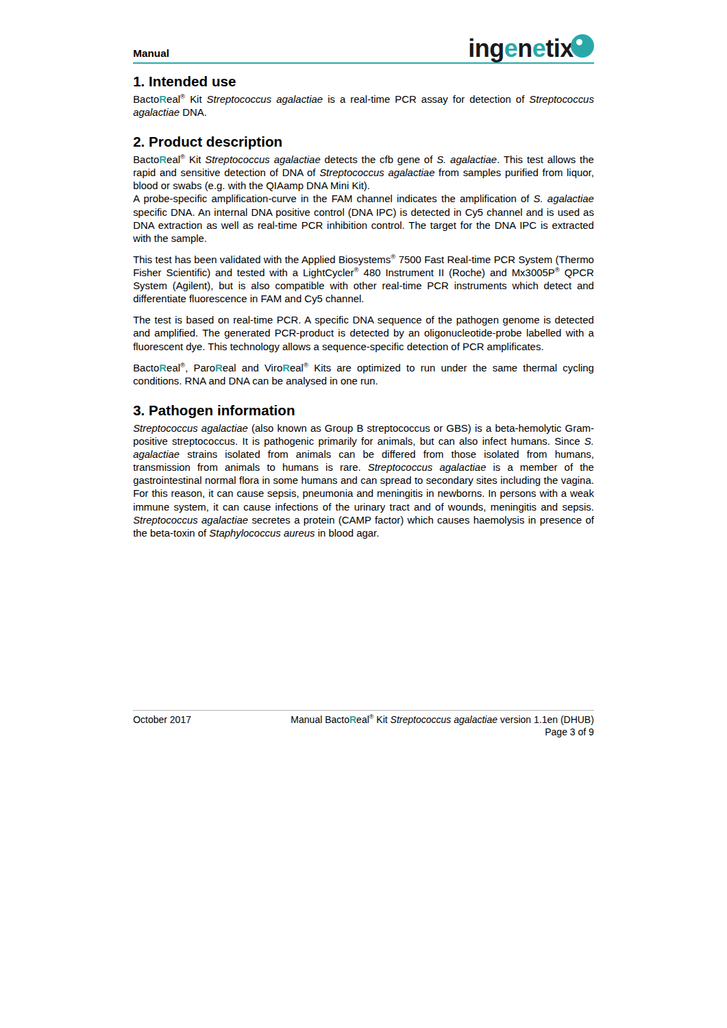Manual
ingenetix
1. Intended use
BactoReal® Kit Streptococcus agalactiae is a real-time PCR assay for detection of Streptococcus agalactiae DNA.
2. Product description
BactoReal® Kit Streptococcus agalactiae detects the cfb gene of S. agalactiae. This test allows the rapid and sensitive detection of DNA of Streptococcus agalactiae from samples purified from liquor, blood or swabs (e.g. with the QIAamp DNA Mini Kit).
A probe-specific amplification-curve in the FAM channel indicates the amplification of S. agalactiae specific DNA. An internal DNA positive control (DNA IPC) is detected in Cy5 channel and is used as DNA extraction as well as real-time PCR inhibition control. The target for the DNA IPC is extracted with the sample.
This test has been validated with the Applied Biosystems® 7500 Fast Real-time PCR System (Thermo Fisher Scientific) and tested with a LightCycler® 480 Instrument II (Roche) and Mx3005P® QPCR System (Agilent), but is also compatible with other real-time PCR instruments which detect and differentiate fluorescence in FAM and Cy5 channel.
The test is based on real-time PCR. A specific DNA sequence of the pathogen genome is detected and amplified. The generated PCR-product is detected by an oligonucleotide-probe labelled with a fluorescent dye. This technology allows a sequence-specific detection of PCR amplificates.
BactoReal®, ParoReal and ViroReal® Kits are optimized to run under the same thermal cycling conditions. RNA and DNA can be analysed in one run.
3. Pathogen information
Streptococcus agalactiae (also known as Group B streptococcus or GBS) is a beta-hemolytic Gram-positive streptococcus. It is pathogenic primarily for animals, but can also infect humans. Since S. agalactiae strains isolated from animals can be differed from those isolated from humans, transmission from animals to humans is rare. Streptococcus agalactiae is a member of the gastrointestinal normal flora in some humans and can spread to secondary sites including the vagina. For this reason, it can cause sepsis, pneumonia and meningitis in newborns. In persons with a weak immune system, it can cause infections of the urinary tract and of wounds, meningitis and sepsis. Streptococcus agalactiae secretes a protein (CAMP factor) which causes haemolysis in presence of the beta-toxin of Staphylococcus aureus in blood agar.
October 2017
Manual BactoReal® Kit Streptococcus agalactiae version 1.1en (DHUB)
Page 3 of 9